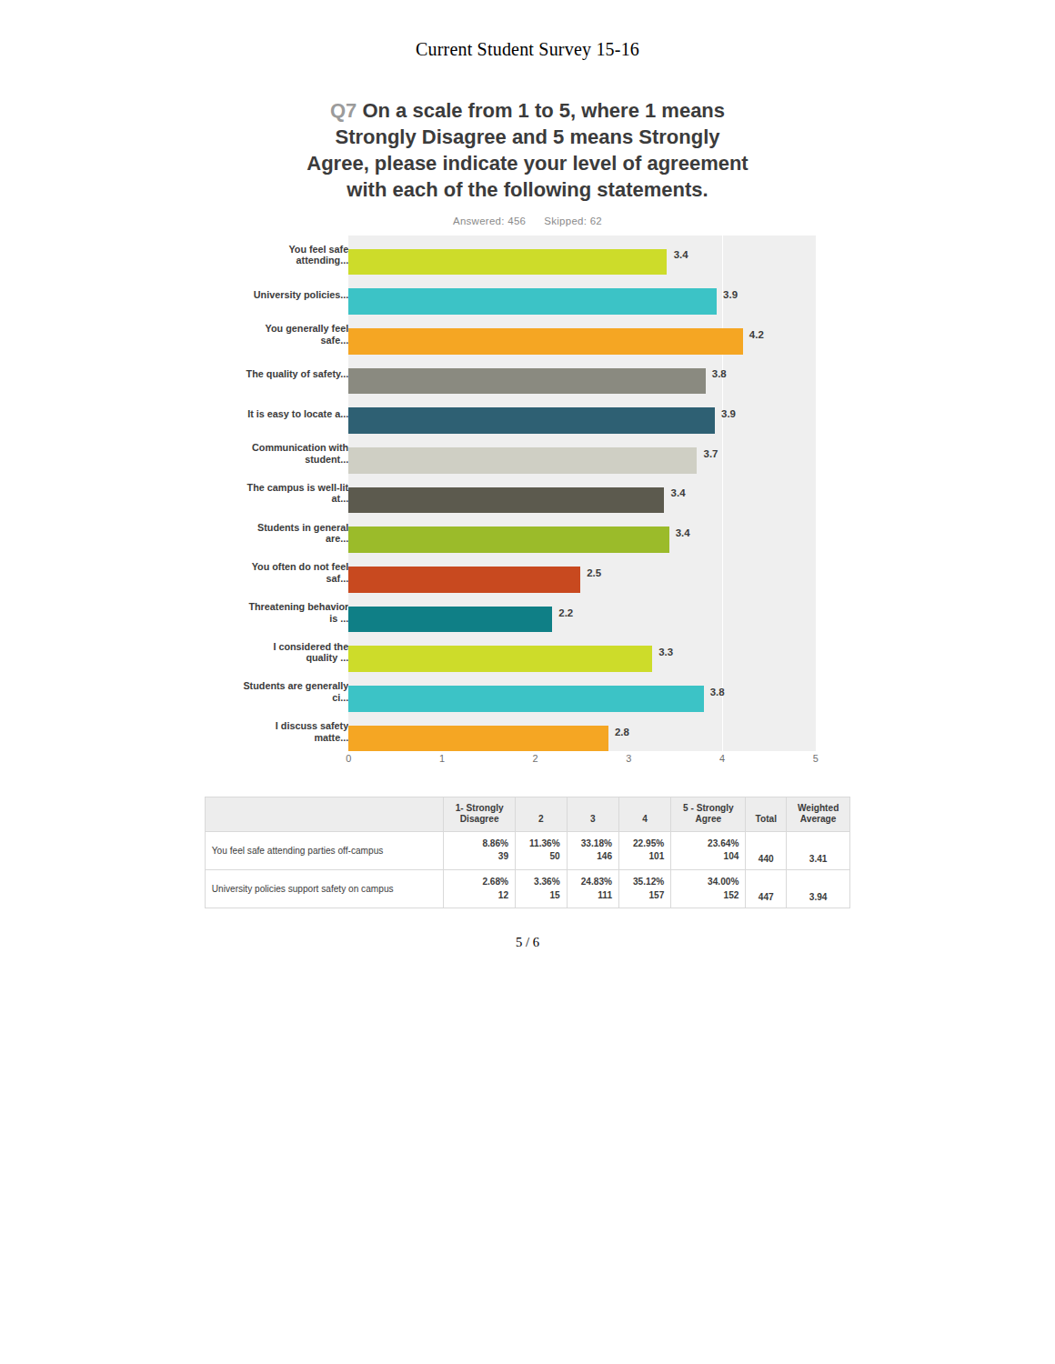Current Student Survey 15-16
Q7 On a scale from 1 to 5, where 1 means Strongly Disagree and 5 means Strongly Agree, please indicate your level of agreement with each of the following statements.
Answered: 456 Skipped: 62
| You feel safe attending... | 3.4 |
| University policies... | 3.9 |
| You generally feel safe... | 4.2 |
| The quality of safety... | 3.8 |
| It is easy to locate a... | 3.9 |
| Communication with student... | 3.7 |
| The campus is well-lit at... | 3.4 |
| Students in general are... | 3.4 |
| You often do not feel saf... | 2.5 |
| Threatening behavior is ... | 2.2 |
| I considered the quality ... | 3.3 |
| Students are generally ci... | 3.8 |
| I discuss safety matte... | 2.8 |
| | 0 1 2 3 4 5 |
| | 1- Strongly Disagree | 2 | 3 | 4 | 5 - Strongly Agree | Total | Weighted Average |
| --- | --- | --- | --- | --- | --- | --- | --- |
| You feel safe attending parties off-campus | 8.86% 39 | 11.36% 50 | 33.18% 146 | 22.95% 101 | 23.64% 104 | 440 | 3.41 |
| University policies support safety on campus | 2.68% 12 | 3.36% 15 | 24.83% 111 | 35.12% 157 | 34.00% 152 | 447 | 3.94 |
5 / 6